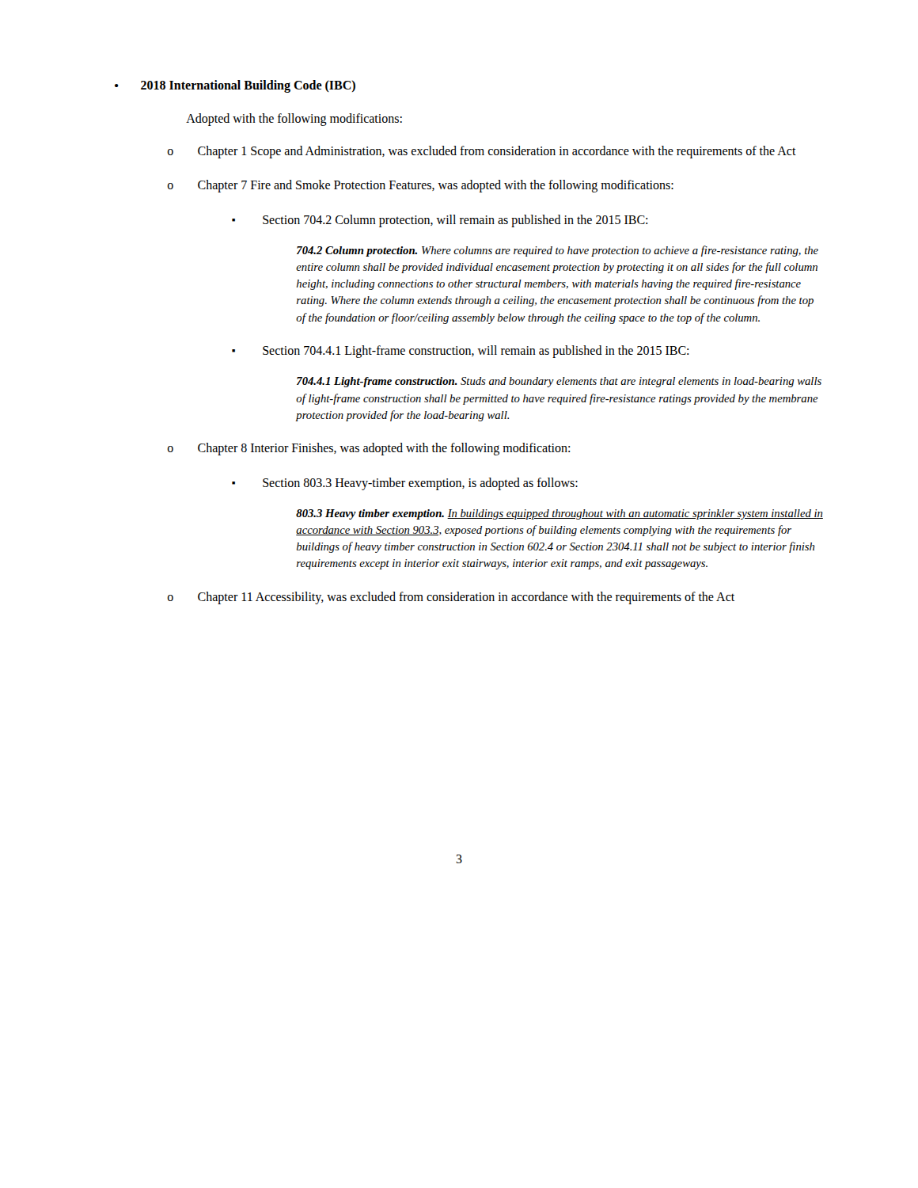2018 International Building Code (IBC)
Adopted with the following modifications:
Chapter 1 Scope and Administration, was excluded from consideration in accordance with the requirements of the Act
Chapter 7 Fire and Smoke Protection Features, was adopted with the following modifications:
Section 704.2 Column protection, will remain as published in the 2015 IBC:
704.2 Column protection. Where columns are required to have protection to achieve a fire-resistance rating, the entire column shall be provided individual encasement protection by protecting it on all sides for the full column height, including connections to other structural members, with materials having the required fire-resistance rating. Where the column extends through a ceiling, the encasement protection shall be continuous from the top of the foundation or floor/ceiling assembly below through the ceiling space to the top of the column.
Section 704.4.1 Light-frame construction, will remain as published in the 2015 IBC:
704.4.1 Light-frame construction. Studs and boundary elements that are integral elements in load-bearing walls of light-frame construction shall be permitted to have required fire-resistance ratings provided by the membrane protection provided for the load-bearing wall.
Chapter 8 Interior Finishes, was adopted with the following modification:
Section 803.3 Heavy-timber exemption, is adopted as follows:
803.3 Heavy timber exemption. In buildings equipped throughout with an automatic sprinkler system installed in accordance with Section 903.3, exposed portions of building elements complying with the requirements for buildings of heavy timber construction in Section 602.4 or Section 2304.11 shall not be subject to interior finish requirements except in interior exit stairways, interior exit ramps, and exit passageways.
Chapter 11 Accessibility, was excluded from consideration in accordance with the requirements of the Act
3